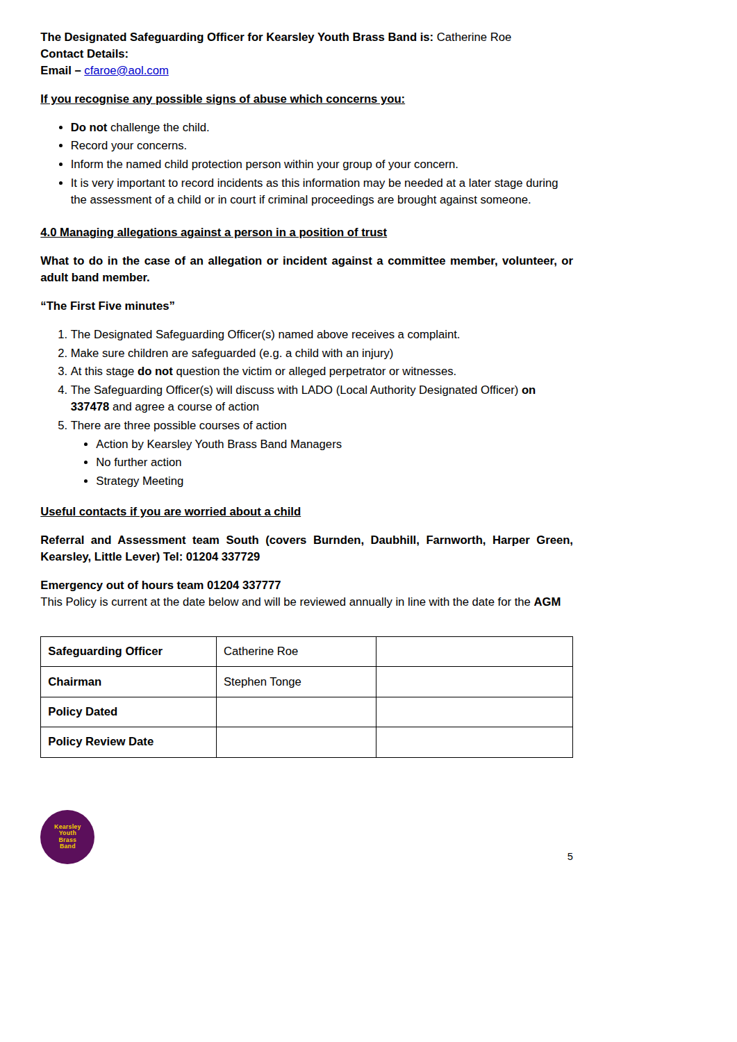The Designated Safeguarding Officer for Kearsley Youth Brass Band is: Catherine Roe
Contact Details:
Email – cfaroe@aol.com
If you recognise any possible signs of abuse which concerns you:
Do not challenge the child.
Record your concerns.
Inform the named child protection person within your group of your concern.
It is very important to record incidents as this information may be needed at a later stage during the assessment of a child or in court if criminal proceedings are brought against someone.
4.0 Managing allegations against a person in a position of trust
What to do in the case of an allegation or incident against a committee member, volunteer, or adult band member.
“The First Five minutes”
The Designated Safeguarding Officer(s) named above receives a complaint.
Make sure children are safeguarded (e.g. a child with an injury)
At this stage do not question the victim or alleged perpetrator or witnesses.
The Safeguarding Officer(s) will discuss with LADO (Local Authority Designated Officer) on 337478 and agree a course of action
There are three possible courses of action
Action by Kearsley Youth Brass Band Managers
No further action
Strategy Meeting
Useful contacts if you are worried about a child
Referral and Assessment team South (covers Burnden, Daubhill, Farnworth, Harper Green, Kearsley, Little Lever) Tel: 01204 337729
Emergency out of hours team 01204 337777
This Policy is current at the date below and will be reviewed annually in line with the date for the AGM
| Safeguarding Officer | Catherine Roe | |
| Chairman | Stephen Tonge | |
| Policy Dated | | |
| Policy Review Date | | |
Kearsley
Youth
Brass
Band
5